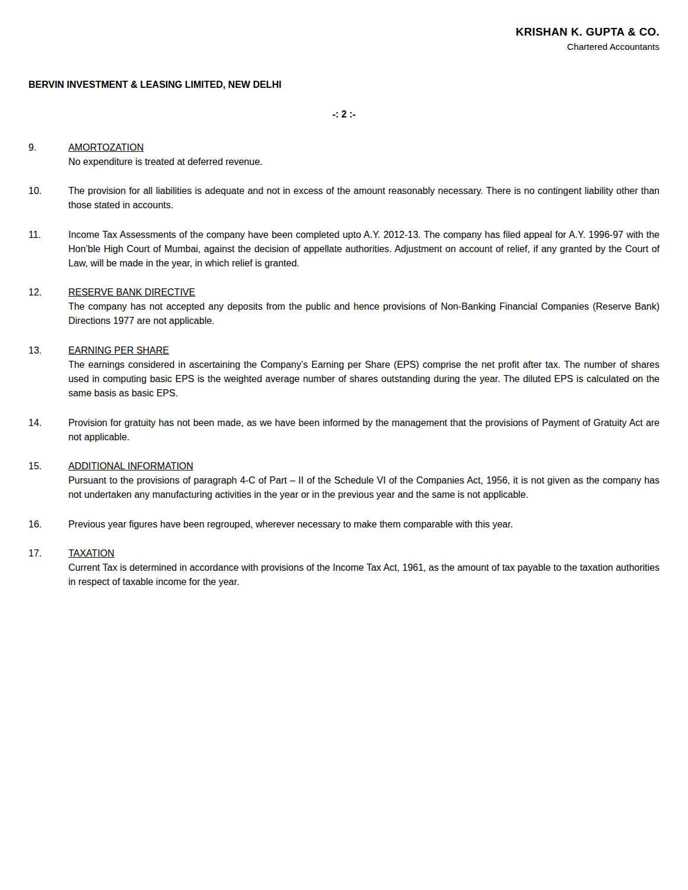KRISHAN K. GUPTA & CO.
Chartered Accountants
BERVIN INVESTMENT & LEASING LIMITED, NEW DELHI
-: 2 :-
9. AMORTOZATION
No expenditure is treated at deferred revenue.
10.
The provision for all liabilities is adequate and not in excess of the amount reasonably necessary. There is no contingent liability other than those stated in accounts.
11.
Income Tax Assessments of the company have been completed upto A.Y. 2012-13. The company has filed appeal for A.Y. 1996-97 with the Hon’ble High Court of Mumbai, against the decision of appellate authorities. Adjustment on account of relief, if any granted by the Court of Law, will be made in the year, in which relief is granted.
12. RESERVE BANK DIRECTIVE
The company has not accepted any deposits from the public and hence provisions of Non-Banking Financial Companies (Reserve Bank) Directions 1977 are not applicable.
13. EARNING PER SHARE
The earnings considered in ascertaining the Company’s Earning per Share (EPS) comprise the net profit after tax. The number of shares used in computing basic EPS is the weighted average number of shares outstanding during the year. The diluted EPS is calculated on the same basis as basic EPS.
14.
Provision for gratuity has not been made, as we have been informed by the management that the provisions of Payment of Gratuity Act are not applicable.
15. ADDITIONAL INFORMATION
Pursuant to the provisions of paragraph 4-C of Part – II of the Schedule VI of the Companies Act, 1956, it is not given as the company has not undertaken any manufacturing activities in the year or in the previous year and the same is not applicable.
16.
Previous year figures have been regrouped, wherever necessary to make them comparable with this year.
17. TAXATION
Current Tax is determined in accordance with provisions of the Income Tax Act, 1961, as the amount of tax payable to the taxation authorities in respect of taxable income for the year.